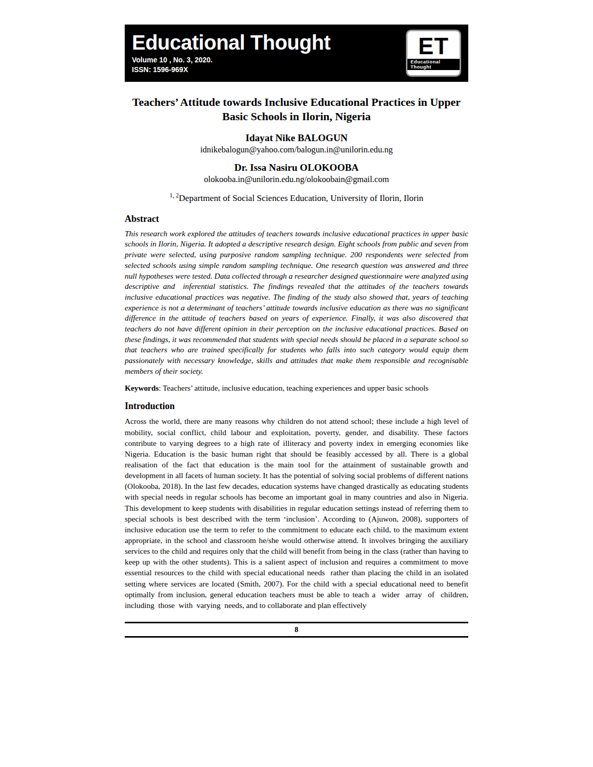Educational Thought
Volume 10 , No. 3, 2020.
ISSN: 1596-969X
ET
Educational Thought
Teachers’ Attitude towards Inclusive Educational Practices in Upper Basic Schools in Ilorin, Nigeria
Idayat Nike BALOGUN
idnikebalogun@yahoo.com/balogun.in@unilorin.edu.ng
Dr. Issa Nasiru OLOKOOBA
olokooba.in@unilorin.edu.ng/olokoobain@gmail.com
1, 2Department of Social Sciences Education, University of Ilorin, Ilorin
Abstract
This research work explored the attitudes of teachers towards inclusive educational practices in upper basic schools in Ilorin, Nigeria. It adopted a descriptive research design. Eight schools from public and seven from private were selected, using purposive random sampling technique. 200 respondents were selected from selected schools using simple random sampling technique. One research question was answered and three null hypotheses were tested. Data collected through a researcher designed questionnaire were analyzed using descriptive and inferential statistics. The findings revealed that the attitudes of the teachers towards inclusive educational practices was negative. The finding of the study also showed that, years of teaching experience is not a determinant of teachers’ attitude towards inclusive education as there was no significant difference in the attitude of teachers based on years of experience. Finally, it was also discovered that teachers do not have different opinion in their perception on the inclusive educational practices. Based on these findings, it was recommended that students with special needs should be placed in a separate school so that teachers who are trained specifically for students who falls into such category would equip them passionately with necessary knowledge, skills and attitudes that make them responsible and recognisable members of their society.
Keywords: Teachers’ attitude, inclusive education, teaching experiences and upper basic schools
Introduction
Across the world, there are many reasons why children do not attend school; these include a high level of mobility, social conflict, child labour and exploitation, poverty, gender, and disability. These factors contribute to varying degrees to a high rate of illiteracy and poverty index in emerging economies like Nigeria. Education is the basic human right that should be feasibly accessed by all. There is a global realisation of the fact that education is the main tool for the attainment of sustainable growth and development in all facets of human society. It has the potential of solving social problems of different nations (Olokooba, 2018). In the last few decades, education systems have changed drastically as educating students with special needs in regular schools has become an important goal in many countries and also in Nigeria. This development to keep students with disabilities in regular education settings instead of referring them to special schools is best described with the term ‘inclusion’. According to (Ajuwon, 2008), supporters of inclusive education use the term to refer to the commitment to educate each child, to the maximum extent appropriate, in the school and classroom he/she would otherwise attend. It involves bringing the auxiliary services to the child and requires only that the child will benefit from being in the class (rather than having to keep up with the other students). This is a salient aspect of inclusion and requires a commitment to move essential resources to the child with special educational needs rather than placing the child in an isolated setting where services are located (Smith, 2007). For the child with a special educational need to benefit optimally from inclusion, general education teachers must be able to teach a wider array of children, including those with varying needs, and to collaborate and plan effectively
8